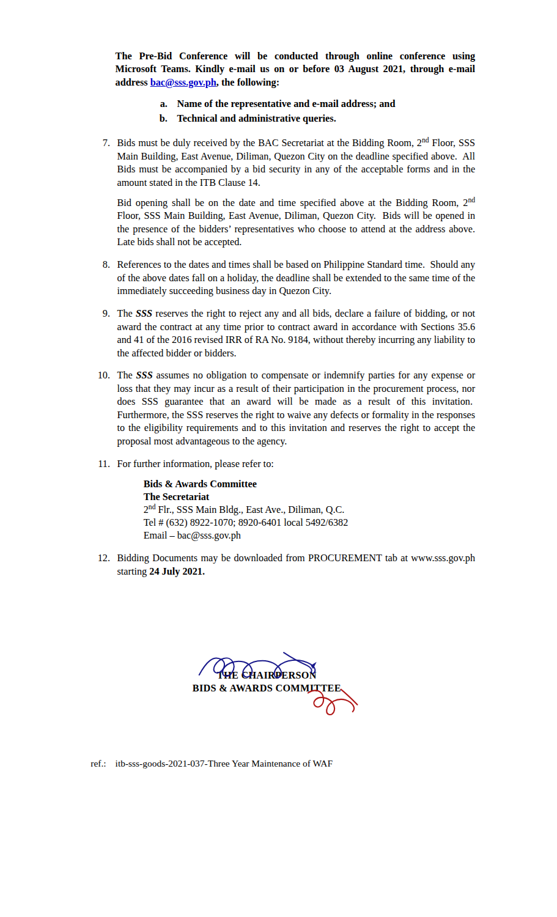The Pre-Bid Conference will be conducted through online conference using Microsoft Teams. Kindly e-mail us on or before 03 August 2021, through e-mail address bac@sss.gov.ph, the following:
Name of the representative and e-mail address; and
Technical and administrative queries.
Bids must be duly received by the BAC Secretariat at the Bidding Room, 2nd Floor, SSS Main Building, East Avenue, Diliman, Quezon City on the deadline specified above. All Bids must be accompanied by a bid security in any of the acceptable forms and in the amount stated in the ITB Clause 14.
Bid opening shall be on the date and time specified above at the Bidding Room, 2nd Floor, SSS Main Building, East Avenue, Diliman, Quezon City. Bids will be opened in the presence of the bidders’ representatives who choose to attend at the address above. Late bids shall not be accepted.
References to the dates and times shall be based on Philippine Standard time. Should any of the above dates fall on a holiday, the deadline shall be extended to the same time of the immediately succeeding business day in Quezon City.
The SSS reserves the right to reject any and all bids, declare a failure of bidding, or not award the contract at any time prior to contract award in accordance with Sections 35.6 and 41 of the 2016 revised IRR of RA No. 9184, without thereby incurring any liability to the affected bidder or bidders.
The SSS assumes no obligation to compensate or indemnify parties for any expense or loss that they may incur as a result of their participation in the procurement process, nor does SSS guarantee that an award will be made as a result of this invitation. Furthermore, the SSS reserves the right to waive any defects or formality in the responses to the eligibility requirements and to this invitation and reserves the right to accept the proposal most advantageous to the agency.
For further information, please refer to:
Bids & Awards Committee
The Secretariat
2nd Flr., SSS Main Bldg., East Ave., Diliman, Q.C.
Tel # (632) 8922-1070; 8920-6401 local 5492/6382
Email – bac@sss.gov.ph
Bidding Documents may be downloaded from PROCUREMENT tab at www.sss.gov.ph starting 24 July 2021.
THE CHAIRPERSON
BIDS & AWARDS COMMITTEE
ref.: itb-sss-goods-2021-037-Three Year Maintenance of WAF